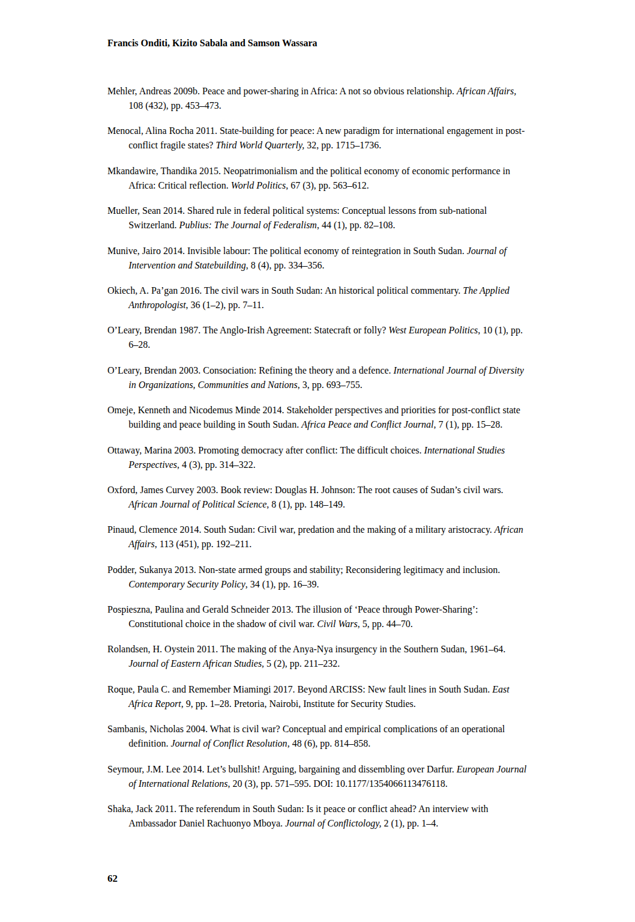Francis Onditi, Kizito Sabala and Samson Wassara
Mehler, Andreas 2009b. Peace and power-sharing in Africa: A not so obvious relationship. African Affairs, 108 (432), pp. 453–473.
Menocal, Alina Rocha 2011. State-building for peace: A new paradigm for international engagement in post-conflict fragile states? Third World Quarterly, 32, pp. 1715–1736.
Mkandawire, Thandika 2015. Neopatrimonialism and the political economy of economic performance in Africa: Critical reflection. World Politics, 67 (3), pp. 563–612.
Mueller, Sean 2014. Shared rule in federal political systems: Conceptual lessons from sub-national Switzerland. Publius: The Journal of Federalism, 44 (1), pp. 82–108.
Munive, Jairo 2014. Invisible labour: The political economy of reintegration in South Sudan. Journal of Intervention and Statebuilding, 8 (4), pp. 334–356.
Okiech, A. Pa’gan 2016. The civil wars in South Sudan: An historical political commentary. The Applied Anthropologist, 36 (1–2), pp. 7–11.
O’Leary, Brendan 1987. The Anglo-Irish Agreement: Statecraft or folly? West European Politics, 10 (1), pp. 6–28.
O’Leary, Brendan 2003. Consociation: Refining the theory and a defence. International Journal of Diversity in Organizations, Communities and Nations, 3, pp. 693–755.
Omeje, Kenneth and Nicodemus Minde 2014. Stakeholder perspectives and priorities for post-conflict state building and peace building in South Sudan. Africa Peace and Conflict Journal, 7 (1), pp. 15–28.
Ottaway, Marina 2003. Promoting democracy after conflict: The difficult choices. International Studies Perspectives, 4 (3), pp. 314–322.
Oxford, James Curvey 2003. Book review: Douglas H. Johnson: The root causes of Sudan’s civil wars. African Journal of Political Science, 8 (1), pp. 148–149.
Pinaud, Clemence 2014. South Sudan: Civil war, predation and the making of a military aristocracy. African Affairs, 113 (451), pp. 192–211.
Podder, Sukanya 2013. Non-state armed groups and stability; Reconsidering legitimacy and inclusion. Contemporary Security Policy, 34 (1), pp. 16–39.
Pospieszna, Paulina and Gerald Schneider 2013. The illusion of ‘Peace through Power-Sharing’: Constitutional choice in the shadow of civil war. Civil Wars, 5, pp. 44–70.
Rolandsen, H. Oystein 2011. The making of the Anya-Nya insurgency in the Southern Sudan, 1961–64. Journal of Eastern African Studies, 5 (2), pp. 211–232.
Roque, Paula C. and Remember Miamingi 2017. Beyond ARCISS: New fault lines in South Sudan. East Africa Report, 9, pp. 1–28. Pretoria, Nairobi, Institute for Security Studies.
Sambanis, Nicholas 2004. What is civil war? Conceptual and empirical complications of an operational definition. Journal of Conflict Resolution, 48 (6), pp. 814–858.
Seymour, J.M. Lee 2014. Let’s bullshit! Arguing, bargaining and dissembling over Darfur. European Journal of International Relations, 20 (3), pp. 571–595. DOI: 10.1177/1354066113476118.
Shaka, Jack 2011. The referendum in South Sudan: Is it peace or conflict ahead? An interview with Ambassador Daniel Rachuonyo Mboya. Journal of Conflictology, 2 (1), pp. 1–4.
62